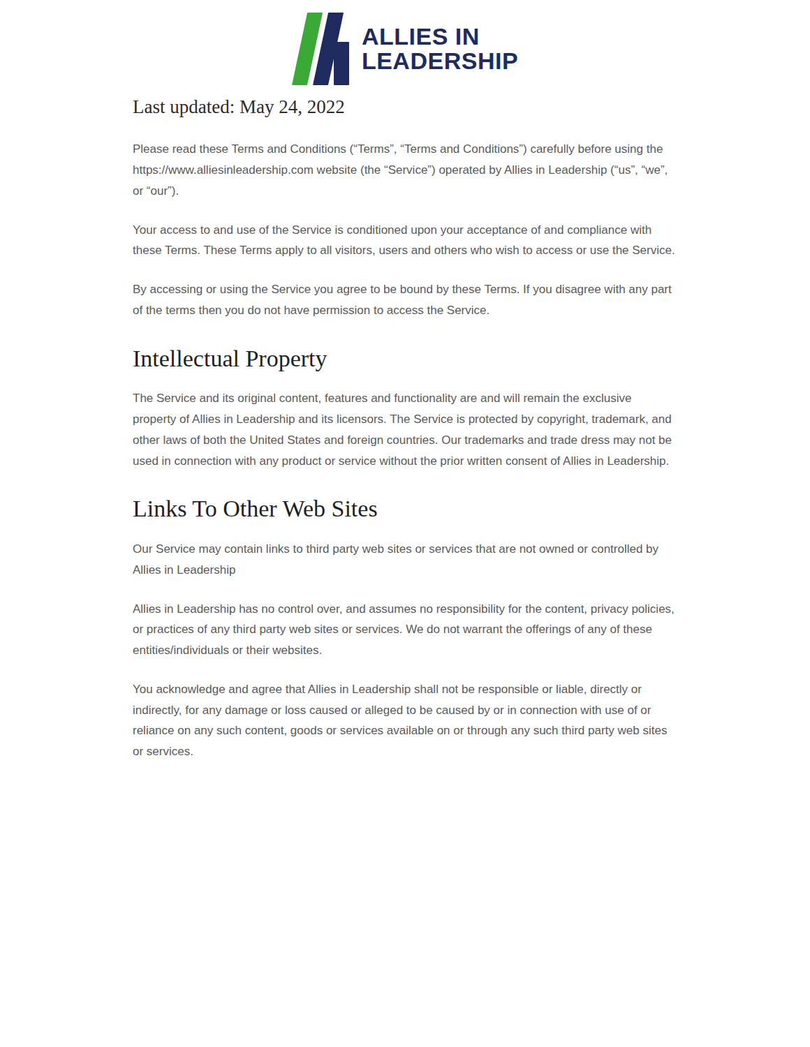Allies in Leadership
Last updated: May 24, 2022
Please read these Terms and Conditions (“Terms”, “Terms and Conditions”) carefully before using the https://www.alliesinleadership.com website (the “Service”) operated by Allies in Leadership (“us”, “we”, or “our”).
Your access to and use of the Service is conditioned upon your acceptance of and compliance with these Terms. These Terms apply to all visitors, users and others who wish to access or use the Service.
By accessing or using the Service you agree to be bound by these Terms. If you disagree with any part of the terms then you do not have permission to access the Service.
Intellectual Property
The Service and its original content, features and functionality are and will remain the exclusive property of Allies in Leadership and its licensors. The Service is protected by copyright, trademark, and other laws of both the United States and foreign countries. Our trademarks and trade dress may not be used in connection with any product or service without the prior written consent of Allies in Leadership.
Links To Other Web Sites
Our Service may contain links to third party web sites or services that are not owned or controlled by Allies in Leadership
Allies in Leadership has no control over, and assumes no responsibility for the content, privacy policies, or practices of any third party web sites or services. We do not warrant the offerings of any of these entities/individuals or their websites.
You acknowledge and agree that Allies in Leadership shall not be responsible or liable, directly or indirectly, for any damage or loss caused or alleged to be caused by or in connection with use of or reliance on any such content, goods or services available on or through any such third party web sites or services.